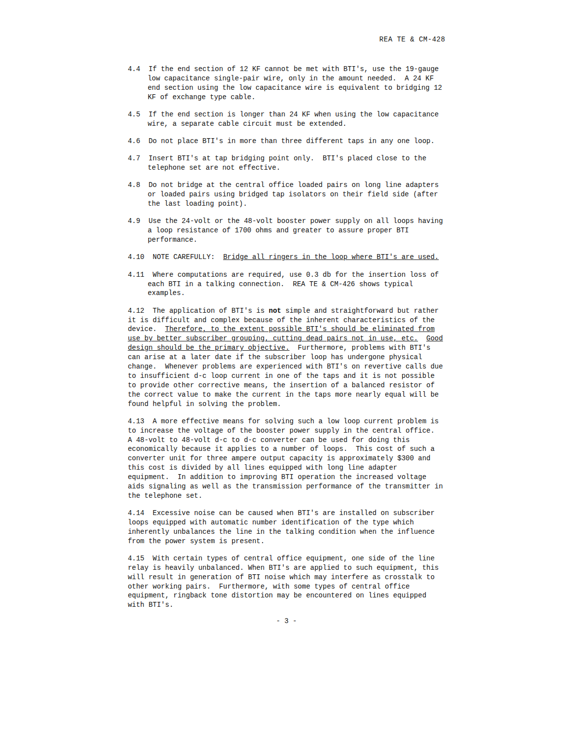REA TE & CM-428
4.4 If the end section of 12 KF cannot be met with BTI's, use the 19-gauge low capacitance single-pair wire, only in the amount needed. A 24 KF end section using the low capacitance wire is equivalent to bridging 12 KF of exchange type cable.
4.5 If the end section is longer than 24 KF when using the low capacitance wire, a separate cable circuit must be extended.
4.6 Do not place BTI's in more than three different taps in any one loop.
4.7 Insert BTI's at tap bridging point only. BTI's placed close to the telephone set are not effective.
4.8 Do not bridge at the central office loaded pairs on long line adapters or loaded pairs using bridged tap isolators on their field side (after the last loading point).
4.9 Use the 24-volt or the 48-volt booster power supply on all loops having a loop resistance of 1700 ohms and greater to assure proper BTI performance.
4.10 NOTE CAREFULLY: Bridge all ringers in the loop where BTI's are used.
4.11 Where computations are required, use 0.3 db for the insertion loss of each BTI in a talking connection. REA TE & CM-426 shows typical examples.
4.12 The application of BTI's is not simple and straightforward but rather it is difficult and complex because of the inherent characteristics of the device. Therefore, to the extent possible BTI's should be eliminated from use by better subscriber grouping, cutting dead pairs not in use, etc. Good design should be the primary objective. Furthermore, problems with BTI's can arise at a later date if the subscriber loop has undergone physical change. Whenever problems are experienced with BTI's on revertive calls due to insufficient d-c loop current in one of the taps and it is not possible to provide other corrective means, the insertion of a balanced resistor of the correct value to make the current in the taps more nearly equal will be found helpful in solving the problem.
4.13 A more effective means for solving such a low loop current problem is to increase the voltage of the booster power supply in the central office. A 48-volt to 48-volt d-c to d-c converter can be used for doing this economically because it applies to a number of loops. This cost of such a converter unit for three ampere output capacity is approximately $300 and this cost is divided by all lines equipped with long line adapter equipment. In addition to improving BTI operation the increased voltage aids signaling as well as the transmission performance of the transmitter in the telephone set.
4.14 Excessive noise can be caused when BTI's are installed on subscriber loops equipped with automatic number identification of the type which inherently unbalances the line in the talking condition when the influence from the power system is present.
4.15 With certain types of central office equipment, one side of the line relay is heavily unbalanced. When BTI's are applied to such equipment, this will result in generation of BTI noise which may interfere as crosstalk to other working pairs. Furthermore, with some types of central office equipment, ringback tone distortion may be encountered on lines equipped with BTI's.
- 3 -